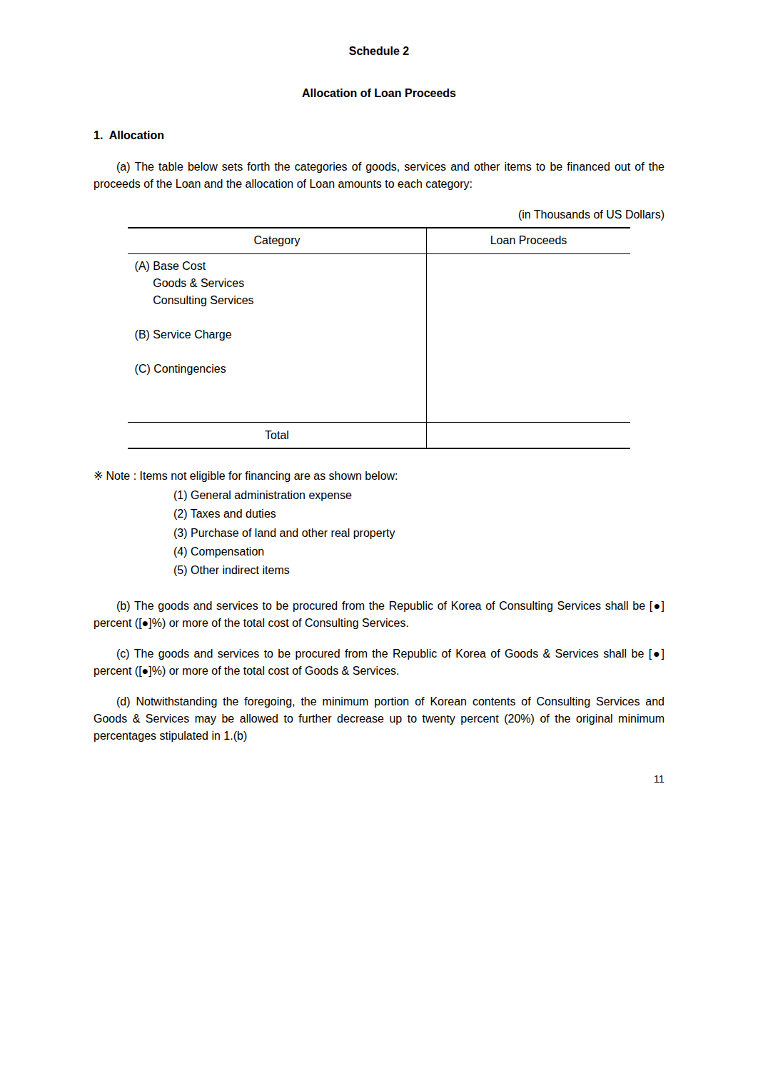Schedule 2
Allocation of Loan Proceeds
1. Allocation
(a) The table below sets forth the categories of goods, services and other items to be financed out of the proceeds of the Loan and the allocation of Loan amounts to each category:
(in Thousands of US Dollars)
| Category | Loan Proceeds |
| --- | --- |
| (A) Base Cost Goods & Services Consulting Services (B) Service Charge (C) Contingencies | |
| Total | |
※ Note : Items not eligible for financing are as shown below:
(1) General administration expense
(2) Taxes and duties
(3) Purchase of land and other real property
(4) Compensation
(5) Other indirect items
(b) The goods and services to be procured from the Republic of Korea of Consulting Services shall be [●] percent ([●]%) or more of the total cost of Consulting Services.
(c) The goods and services to be procured from the Republic of Korea of Goods & Services shall be [●] percent ([●]%) or more of the total cost of Goods & Services.
(d) Notwithstanding the foregoing, the minimum portion of Korean contents of Consulting Services and Goods & Services may be allowed to further decrease up to twenty percent (20%) of the original minimum percentages stipulated in 1.(b)
11